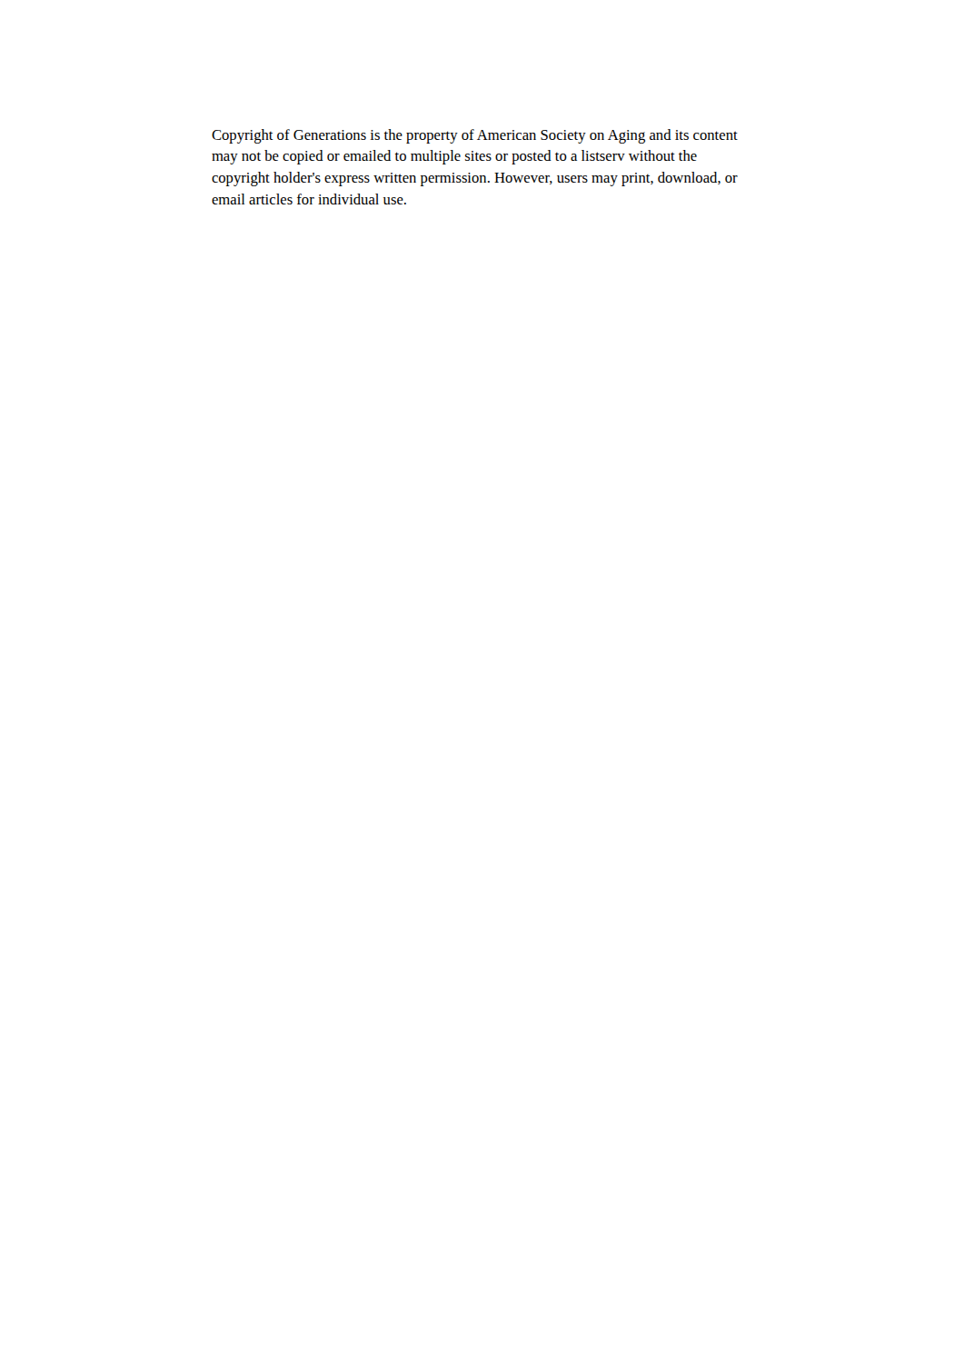Copyright of Generations is the property of American Society on Aging and its content may not be copied or emailed to multiple sites or posted to a listserv without the copyright holder's express written permission. However, users may print, download, or email articles for individual use.